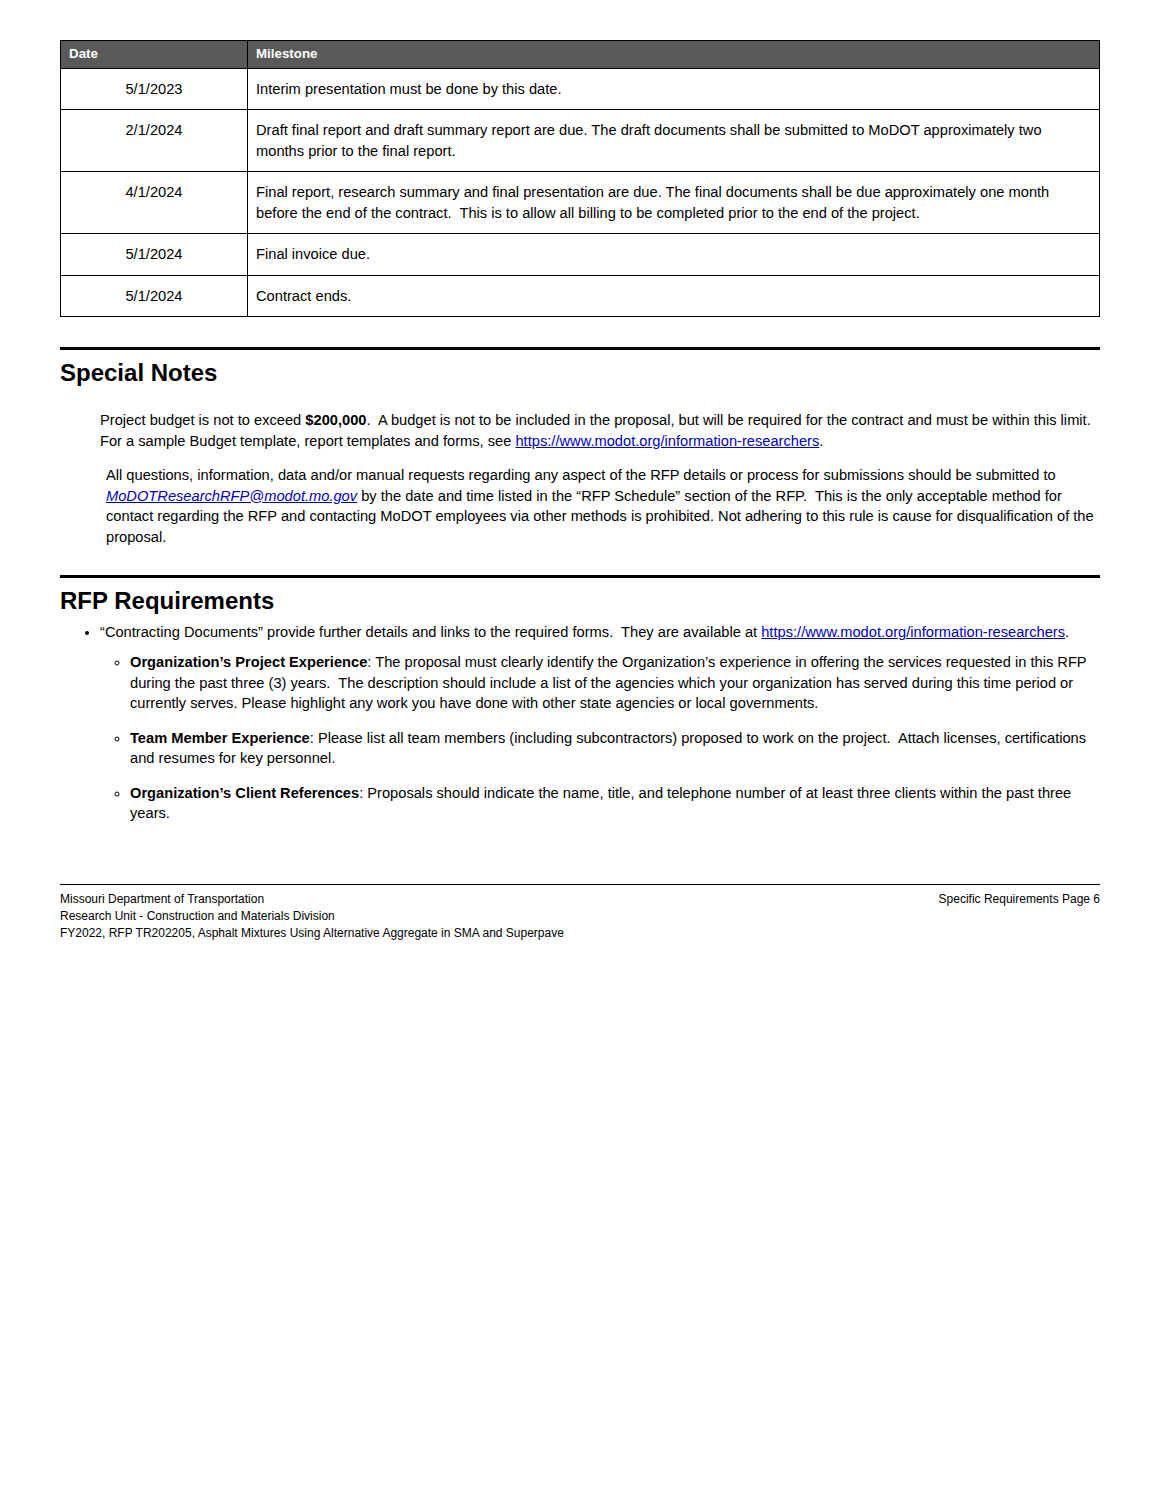| Date | Milestone |
| --- | --- |
| 5/1/2023 | Interim presentation must be done by this date. |
| 2/1/2024 | Draft final report and draft summary report are due. The draft documents shall be submitted to MoDOT approximately two months prior to the final report. |
| 4/1/2024 | Final report, research summary and final presentation are due. The final documents shall be due approximately one month before the end of the contract. This is to allow all billing to be completed prior to the end of the project. |
| 5/1/2024 | Final invoice due. |
| 5/1/2024 | Contract ends. |
Special Notes
Project budget is not to exceed $200,000. A budget is not to be included in the proposal, but will be required for the contract and must be within this limit. For a sample Budget template, report templates and forms, see https://www.modot.org/information-researchers.
All questions, information, data and/or manual requests regarding any aspect of the RFP details or process for submissions should be submitted to MoDOTResearchRFP@modot.mo.gov by the date and time listed in the “RFP Schedule” section of the RFP. This is the only acceptable method for contact regarding the RFP and contacting MoDOT employees via other methods is prohibited. Not adhering to this rule is cause for disqualification of the proposal.
RFP Requirements
“Contracting Documents” provide further details and links to the required forms. They are available at https://www.modot.org/information-researchers.
Organization’s Project Experience: The proposal must clearly identify the Organization’s experience in offering the services requested in this RFP during the past three (3) years. The description should include a list of the agencies which your organization has served during this time period or currently serves. Please highlight any work you have done with other state agencies or local governments.
Team Member Experience: Please list all team members (including subcontractors) proposed to work on the project. Attach licenses, certifications and resumes for key personnel.
Organization’s Client References: Proposals should indicate the name, title, and telephone number of at least three clients within the past three years.
Missouri Department of Transportation
Research Unit - Construction and Materials Division
FY2022, RFP TR202205, Asphalt Mixtures Using Alternative Aggregate in SMA and Superpave
Specific Requirements Page 6